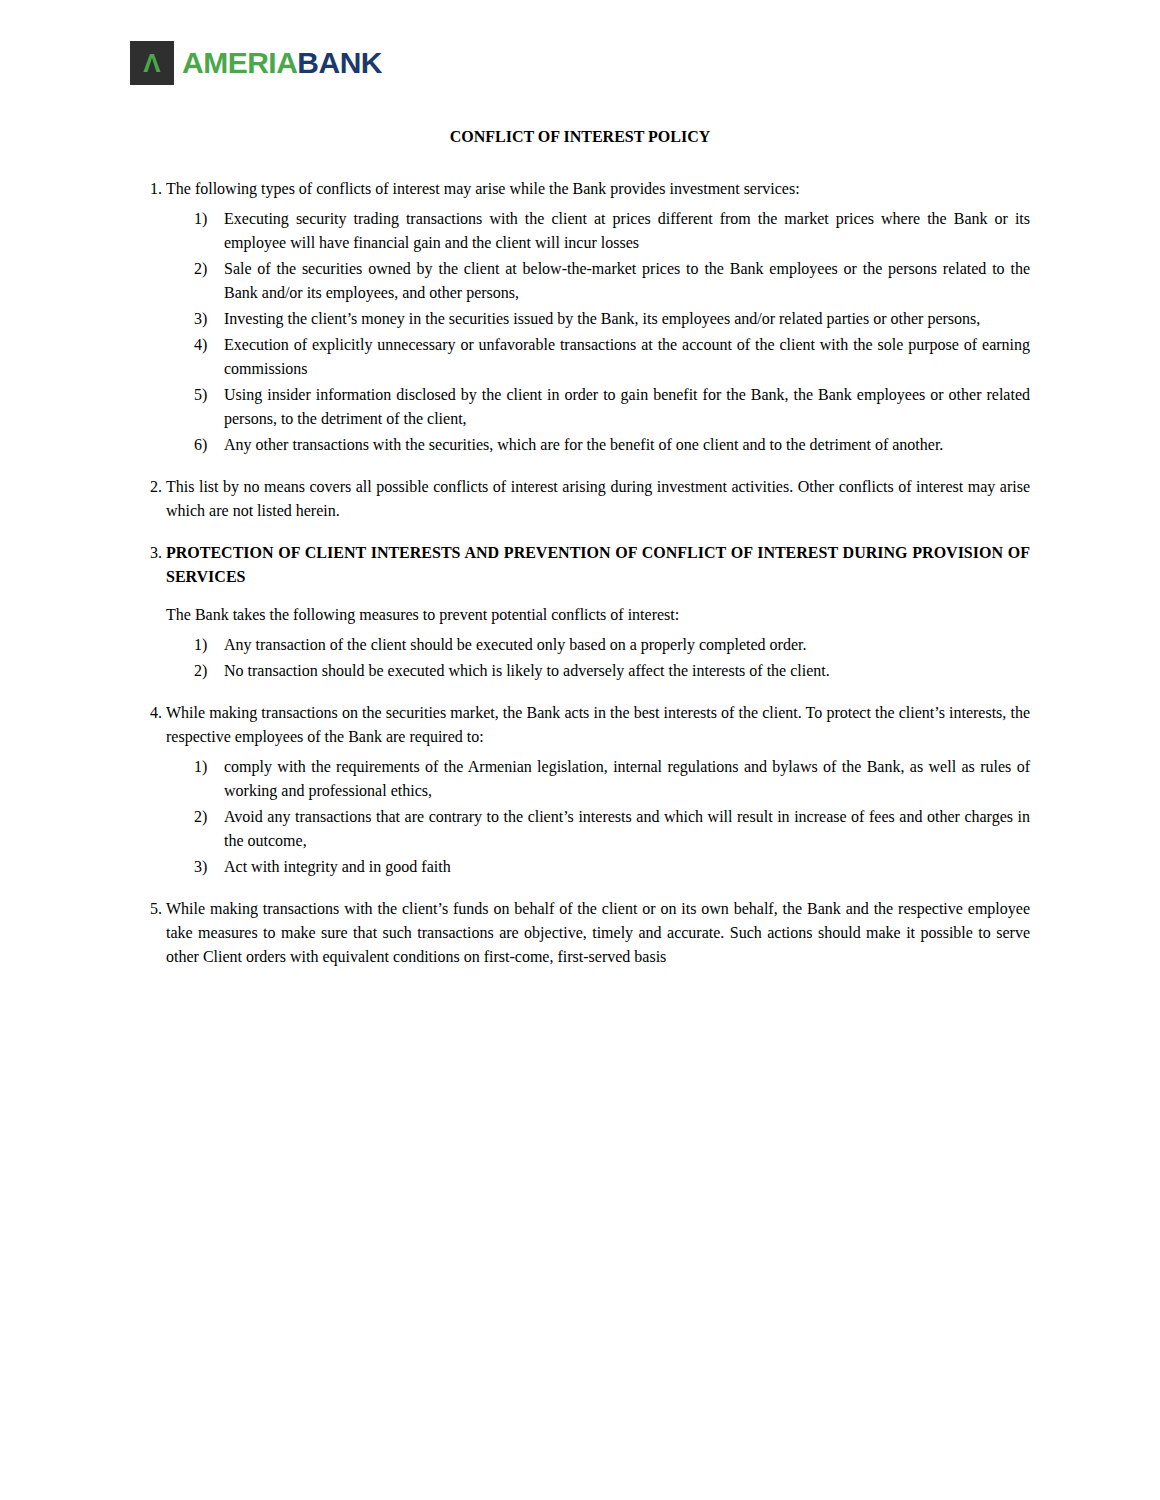Λ AMERIA BANK
Conflict of Interest Policy
The following types of conflicts of interest may arise while the Bank provides investment services:
Executing security trading transactions with the client at prices different from the market prices where the Bank or its employee will have financial gain and the client will incur losses
Sale of the securities owned by the client at below-the-market prices to the Bank employees or the persons related to the Bank and/or its employees, and other persons,
Investing the client’s money in the securities issued by the Bank, its employees and/or related parties or other persons,
Execution of explicitly unnecessary or unfavorable transactions at the account of the client with the sole purpose of earning commissions
Using insider information disclosed by the client in order to gain benefit for the Bank, the Bank employees or other related persons, to the detriment of the client,
Any other transactions with the securities, which are for the benefit of one client and to the detriment of another.
This list by no means covers all possible conflicts of interest arising during investment activities. Other conflicts of interest may arise which are not listed herein.
Protection of client interests and prevention of conflict of interest during provision of services
The Bank takes the following measures to prevent potential conflicts of interest:
Any transaction of the client should be executed only based on a properly completed order.
No transaction should be executed which is likely to adversely affect the interests of the client.
While making transactions on the securities market, the Bank acts in the best interests of the client. To protect the client’s interests, the respective employees of the Bank are required to:
comply with the requirements of the Armenian legislation, internal regulations and bylaws of the Bank, as well as rules of working and professional ethics,
Avoid any transactions that are contrary to the client’s interests and which will result in increase of fees and other charges in the outcome,
Act with integrity and in good faith
While making transactions with the client’s funds on behalf of the client or on its own behalf, the Bank and the respective employee take measures to make sure that such transactions are objective, timely and accurate. Such actions should make it possible to serve other Client orders with equivalent conditions on first-come, first-served basis